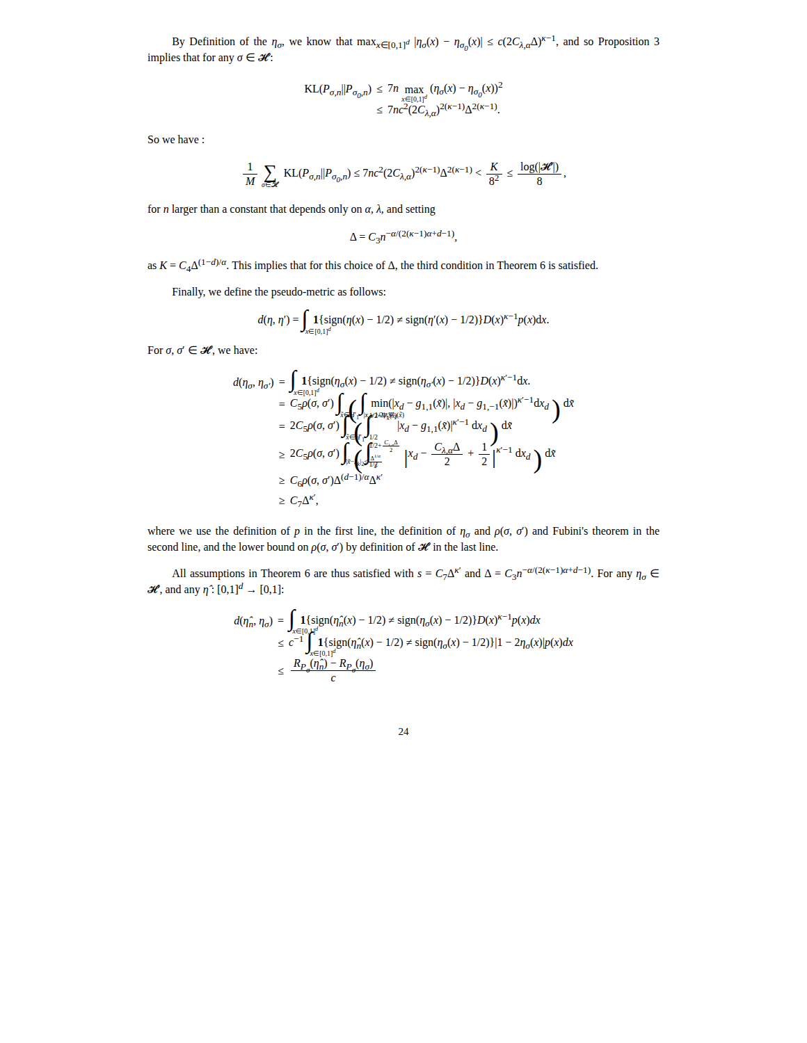By Definition of the ησ, we know that maxx∈[0,1]d |ησ(x) − ησ0(x)| ≤ c(2Cλ,αΔ)κ−1, and so Proposition 3 implies that for any σ ∈ 𝓗′:
| KL( P σ,n // P σ 0 ,n ) | ≤ | 7 n max x ∈[0,1] d ( η σ ( x ) − η σ 0 ( x )) 2 |
| | ≤ | 7 nc 2 (2 C λ,α ) 2( κ −1) Δ 2( κ −1) . |
So we have :
1 M ∑σ∈𝓗′ KL(Pσ,n||Pσ0,n) ≤ 7nc2(2Cλ,α)2(κ−1)Δ2(κ−1) < K 82 ≤ log(|𝓗′|) 8,
for n larger than a constant that depends only on α, λ, and setting
Δ = C3n−α/(2(κ−1)α+d−1),
as K = C4Δ(1−d)/α. This implies that for this choice of Δ, the third condition in Theorem 6 is satisfied.
Finally, we define the pseudo-metric as follows:
d(η, η′) = ∫x∈[0,1]d 1{sign(η(x) − 1/2) ≠ sign(η′(x) − 1/2)}D(x)κ−1p(x)dx.
For σ, σ′ ∈ 𝓗′, we have:
| d ( η σ , η σ′ ) | = | ∫ x ∈[0,1] d 1 {sign( η σ ( x ) − 1/2) ≠ sign( η σ′ ( x ) − 1/2)} D ( x ) κ ′−1 d x . |
| | = | C 5 ρ ( σ , σ ′) ∫ x̃ ∈ H ′ 1 ( ∫ / x d −1/2/≤Ψ 1 ( x̃ ) min(/ x d − g 1,1 ( x̃ )/, / x d − g 1,−1 ( x̃ )/) κ ′−1 d x d ) d x̃ |
| | = | 2 C 5 ρ ( σ , σ ′) ∫ x̃ ∈ H ′ 1 ( ∫ 1/2+Ψ k ( x̃ ) 1/2 / x d − g 1,1 ( x̃ )/ κ ′−1 d x d ) d x̃ |
| | ≥ | 2 C 5 ρ ( σ , σ ′) ∫ / x̃ − x k / 2 ≤ Δ 1/ α 2 ( ∫ 1/2+ C λ,α Δ 2 1/2 / x d − C λ,α Δ 2 + 1 2 / κ ′−1 d x d ) d x̃ |
| | ≥ | C 6 ρ ( σ , σ ′)Δ ( d −1)/ α Δ κ ′ |
| | ≥ | C 7 Δ κ ′ , |
where we use the definition of p in the first line, the definition of ησ and ρ(σ, σ′) and Fubini's theorem in the second line, and the lower bound on ρ(σ, σ′) by definition of 𝓗′ in the last line.
All assumptions in Theorem 6 are thus satisfied with s = C7Δκ′ and Δ = C3n−α/(2(κ−1)α+d−1). For any ησ ∈ 𝓗′, and any η̂ : [0,1]d → [0,1]:
| d ( η̂ n , η σ ) | = | ∫ x ∈[0,1] d 1 {sign( η̂ n ( x ) − 1/2) ≠ sign( η σ ( x ) − 1/2)} D ( x ) κ −1 p ( x ) dx |
| | ≤ | c −1 ∫ x ∈[0,1] d 1 {sign( η̂ n ( x ) − 1/2) ≠ sign( η σ ( x ) − 1/2)}/1 − 2 η σ ( x )/ p ( x ) dx |
| | ≤ | R P σ ( η̂ n ) − R P σ ( η σ ) c |
24